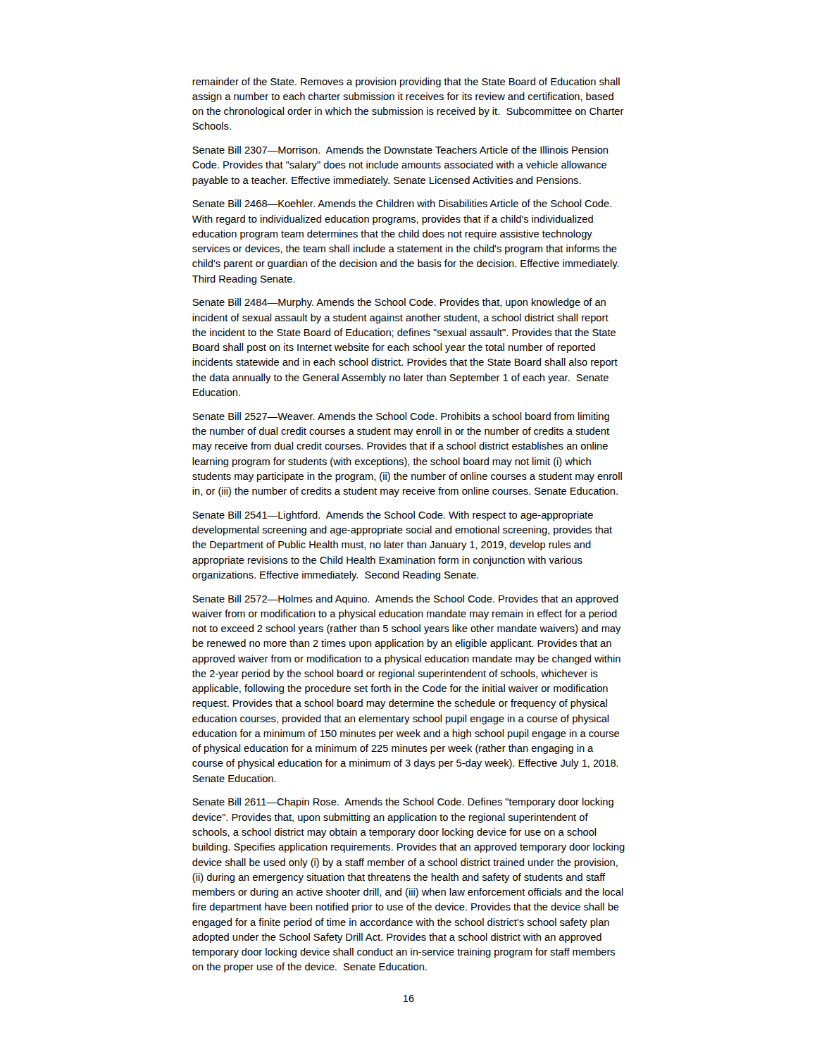remainder of the State. Removes a provision providing that the State Board of Education shall assign a number to each charter submission it receives for its review and certification, based on the chronological order in which the submission is received by it. Subcommittee on Charter Schools.
Senate Bill 2307—Morrison. Amends the Downstate Teachers Article of the Illinois Pension Code. Provides that "salary" does not include amounts associated with a vehicle allowance payable to a teacher. Effective immediately. Senate Licensed Activities and Pensions.
Senate Bill 2468—Koehler. Amends the Children with Disabilities Article of the School Code. With regard to individualized education programs, provides that if a child's individualized education program team determines that the child does not require assistive technology services or devices, the team shall include a statement in the child's program that informs the child's parent or guardian of the decision and the basis for the decision. Effective immediately. Third Reading Senate.
Senate Bill 2484—Murphy. Amends the School Code. Provides that, upon knowledge of an incident of sexual assault by a student against another student, a school district shall report the incident to the State Board of Education; defines "sexual assault". Provides that the State Board shall post on its Internet website for each school year the total number of reported incidents statewide and in each school district. Provides that the State Board shall also report the data annually to the General Assembly no later than September 1 of each year. Senate Education.
Senate Bill 2527—Weaver. Amends the School Code. Prohibits a school board from limiting the number of dual credit courses a student may enroll in or the number of credits a student may receive from dual credit courses. Provides that if a school district establishes an online learning program for students (with exceptions), the school board may not limit (i) which students may participate in the program, (ii) the number of online courses a student may enroll in, or (iii) the number of credits a student may receive from online courses. Senate Education.
Senate Bill 2541—Lightford. Amends the School Code. With respect to age-appropriate developmental screening and age-appropriate social and emotional screening, provides that the Department of Public Health must, no later than January 1, 2019, develop rules and appropriate revisions to the Child Health Examination form in conjunction with various organizations. Effective immediately. Second Reading Senate.
Senate Bill 2572—Holmes and Aquino. Amends the School Code. Provides that an approved waiver from or modification to a physical education mandate may remain in effect for a period not to exceed 2 school years (rather than 5 school years like other mandate waivers) and may be renewed no more than 2 times upon application by an eligible applicant. Provides that an approved waiver from or modification to a physical education mandate may be changed within the 2-year period by the school board or regional superintendent of schools, whichever is applicable, following the procedure set forth in the Code for the initial waiver or modification request. Provides that a school board may determine the schedule or frequency of physical education courses, provided that an elementary school pupil engage in a course of physical education for a minimum of 150 minutes per week and a high school pupil engage in a course of physical education for a minimum of 225 minutes per week (rather than engaging in a course of physical education for a minimum of 3 days per 5-day week). Effective July 1, 2018. Senate Education.
Senate Bill 2611—Chapin Rose. Amends the School Code. Defines "temporary door locking device". Provides that, upon submitting an application to the regional superintendent of schools, a school district may obtain a temporary door locking device for use on a school building. Specifies application requirements. Provides that an approved temporary door locking device shall be used only (i) by a staff member of a school district trained under the provision, (ii) during an emergency situation that threatens the health and safety of students and staff members or during an active shooter drill, and (iii) when law enforcement officials and the local fire department have been notified prior to use of the device. Provides that the device shall be engaged for a finite period of time in accordance with the school district's school safety plan adopted under the School Safety Drill Act. Provides that a school district with an approved temporary door locking device shall conduct an in-service training program for staff members on the proper use of the device. Senate Education.
16